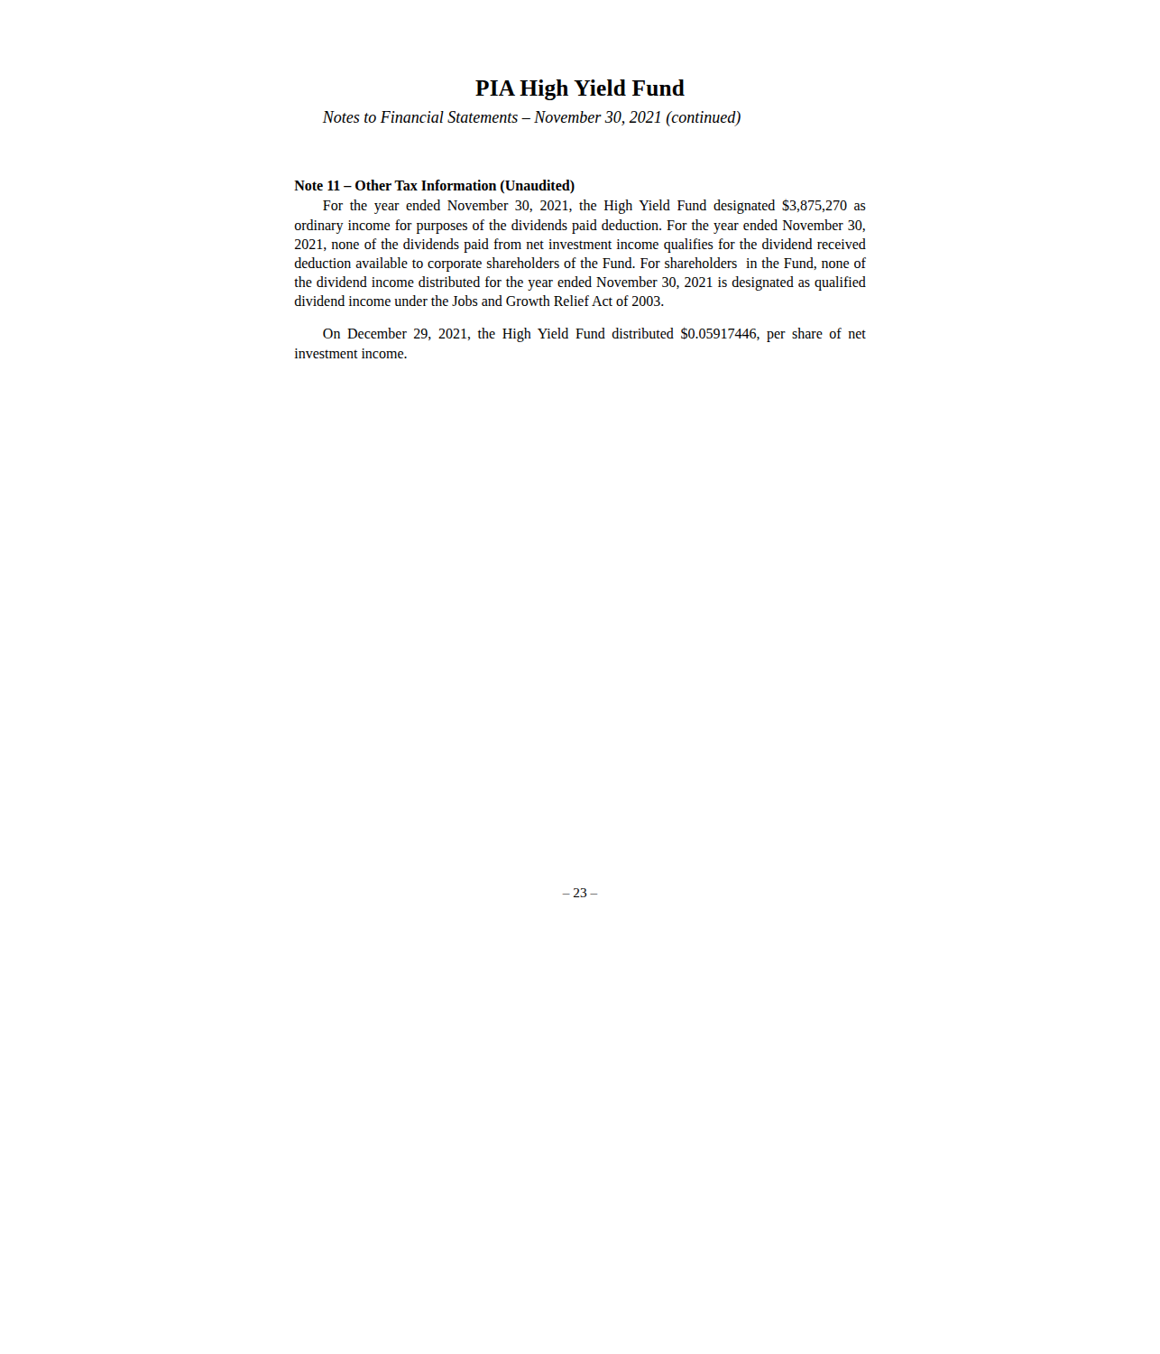PIA High Yield Fund
Notes to Financial Statements – November 30, 2021 (continued)
Note 11 – Other Tax Information (Unaudited)
For the year ended November 30, 2021, the High Yield Fund designated $3,875,270 as ordinary income for purposes of the dividends paid deduction. For the year ended November 30, 2021, none of the dividends paid from net investment income qualifies for the dividend received deduction available to corporate shareholders of the Fund. For shareholders in the Fund, none of the dividend income distributed for the year ended November 30, 2021 is designated as qualified dividend income under the Jobs and Growth Relief Act of 2003.
On December 29, 2021, the High Yield Fund distributed $0.05917446, per share of net investment income.
– 23 –